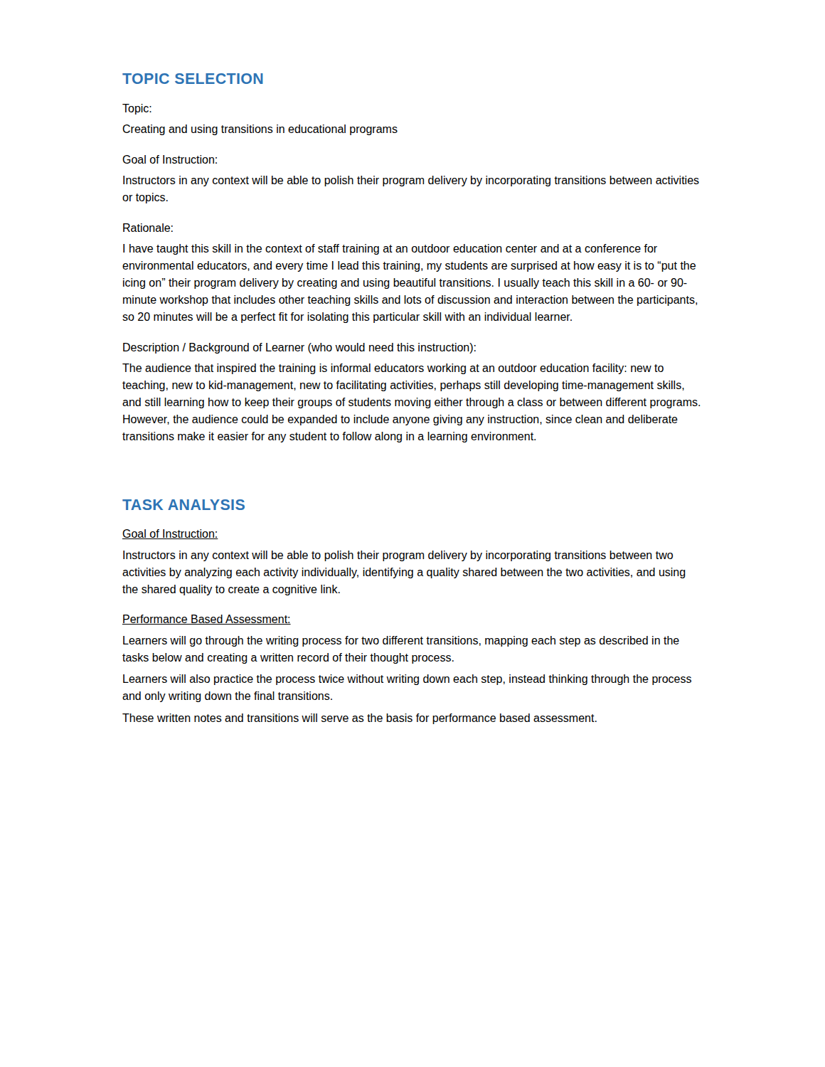TOPIC SELECTION
Topic:
Creating and using transitions in educational programs
Goal of Instruction:
Instructors in any context will be able to polish their program delivery by incorporating transitions between activities or topics.
Rationale:
I have taught this skill in the context of staff training at an outdoor education center and at a conference for environmental educators, and every time I lead this training, my students are surprised at how easy it is to “put the icing on” their program delivery by creating and using beautiful transitions. I usually teach this skill in a 60- or 90-minute workshop that includes other teaching skills and lots of discussion and interaction between the participants, so 20 minutes will be a perfect fit for isolating this particular skill with an individual learner.
Description / Background of Learner (who would need this instruction):
The audience that inspired the training is informal educators working at an outdoor education facility: new to teaching, new to kid-management, new to facilitating activities, perhaps still developing time-management skills, and still learning how to keep their groups of students moving either through a class or between different programs. However, the audience could be expanded to include anyone giving any instruction, since clean and deliberate transitions make it easier for any student to follow along in a learning environment.
TASK ANALYSIS
Goal of Instruction:
Instructors in any context will be able to polish their program delivery by incorporating transitions between two activities by analyzing each activity individually, identifying a quality shared between the two activities, and using the shared quality to create a cognitive link.
Performance Based Assessment:
Learners will go through the writing process for two different transitions, mapping each step as described in the tasks below and creating a written record of their thought process.
Learners will also practice the process twice without writing down each step, instead thinking through the process and only writing down the final transitions.
These written notes and transitions will serve as the basis for performance based assessment.